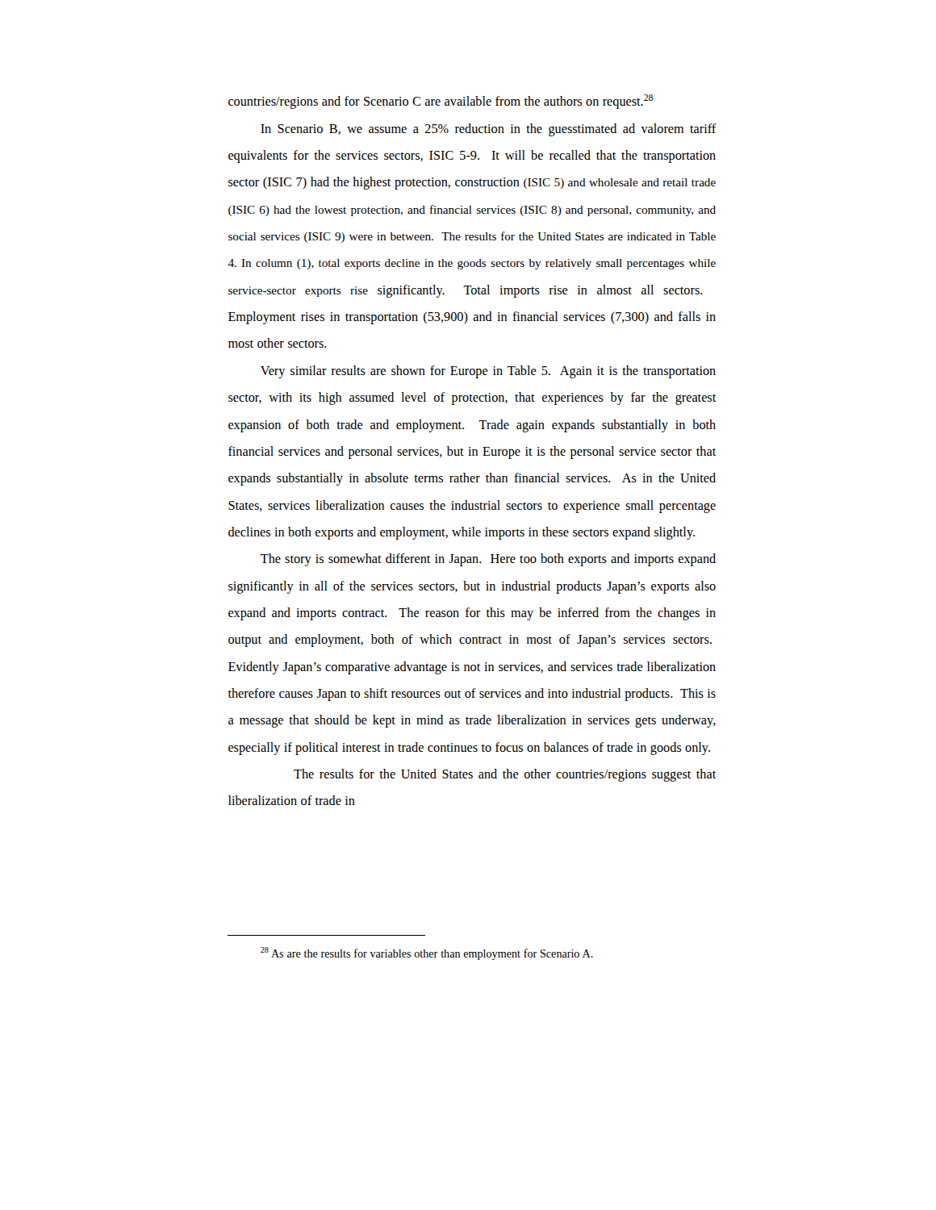countries/regions and for Scenario C are available from the authors on request.28
In Scenario B, we assume a 25% reduction in the guesstimated ad valorem tariff equivalents for the services sectors, ISIC 5-9. It will be recalled that the transportation sector (ISIC 7) had the highest protection, construction (ISIC 5) and wholesale and retail trade (ISIC 6) had the lowest protection, and financial services (ISIC 8) and personal, community, and social services (ISIC 9) were in between. The results for the United States are indicated in Table 4. In column (1), total exports decline in the goods sectors by relatively small percentages while service-sector exports rise significantly. Total imports rise in almost all sectors. Employment rises in transportation (53,900) and in financial services (7,300) and falls in most other sectors.
Very similar results are shown for Europe in Table 5. Again it is the transportation sector, with its high assumed level of protection, that experiences by far the greatest expansion of both trade and employment. Trade again expands substantially in both financial services and personal services, but in Europe it is the personal service sector that expands substantially in absolute terms rather than financial services. As in the United States, services liberalization causes the industrial sectors to experience small percentage declines in both exports and employment, while imports in these sectors expand slightly.
The story is somewhat different in Japan. Here too both exports and imports expand significantly in all of the services sectors, but in industrial products Japan’s exports also expand and imports contract. The reason for this may be inferred from the changes in output and employment, both of which contract in most of Japan’s services sectors. Evidently Japan’s comparative advantage is not in services, and services trade liberalization therefore causes Japan to shift resources out of services and into industrial products. This is a message that should be kept in mind as trade liberalization in services gets underway, especially if political interest in trade continues to focus on balances of trade in goods only.
The results for the United States and the other countries/regions suggest that liberalization of trade in
28 As are the results for variables other than employment for Scenario A.